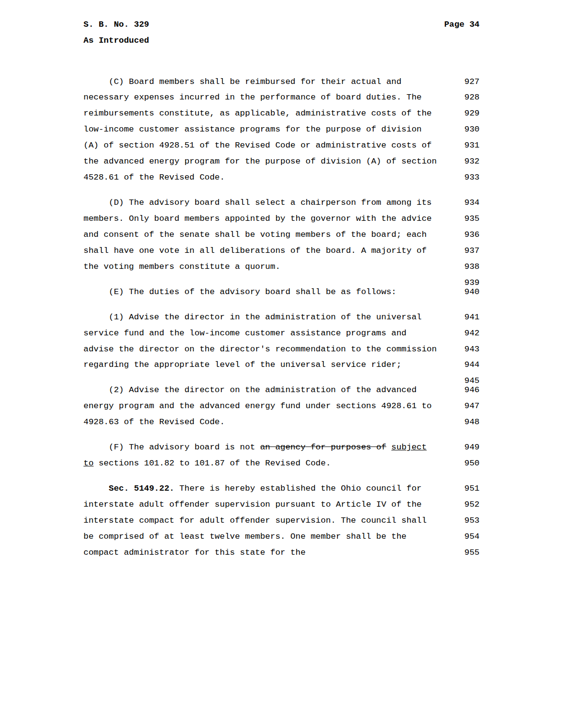S. B. No. 329
As Introduced
Page 34
(C) Board members shall be reimbursed for their actual and necessary expenses incurred in the performance of board duties. The reimbursements constitute, as applicable, administrative costs of the low-income customer assistance programs for the purpose of division (A) of section 4928.51 of the Revised Code or administrative costs of the advanced energy program for the purpose of division (A) of section 4528.61 of the Revised Code.927 928 929 930 931 932 933
(D) The advisory board shall select a chairperson from among its members. Only board members appointed by the governor with the advice and consent of the senate shall be voting members of the board; each shall have one vote in all deliberations of the board. A majority of the voting members constitute a quorum.934 935 936 937 938 939
(E) The duties of the advisory board shall be as follows:940
(1) Advise the director in the administration of the universal service fund and the low-income customer assistance programs and advise the director on the director's recommendation to the commission regarding the appropriate level of the universal service rider;941 942 943 944 945
(2) Advise the director on the administration of the advanced energy program and the advanced energy fund under sections 4928.61 to 4928.63 of the Revised Code.946 947 948
(F) The advisory board is not an agency for purposes of subject to sections 101.82 to 101.87 of the Revised Code.949 950
Sec. 5149.22. There is hereby established the Ohio council for interstate adult offender supervision pursuant to Article IV of the interstate compact for adult offender supervision. The council shall be comprised of at least twelve members. One member shall be the compact administrator for this state for the951 952 953 954 955